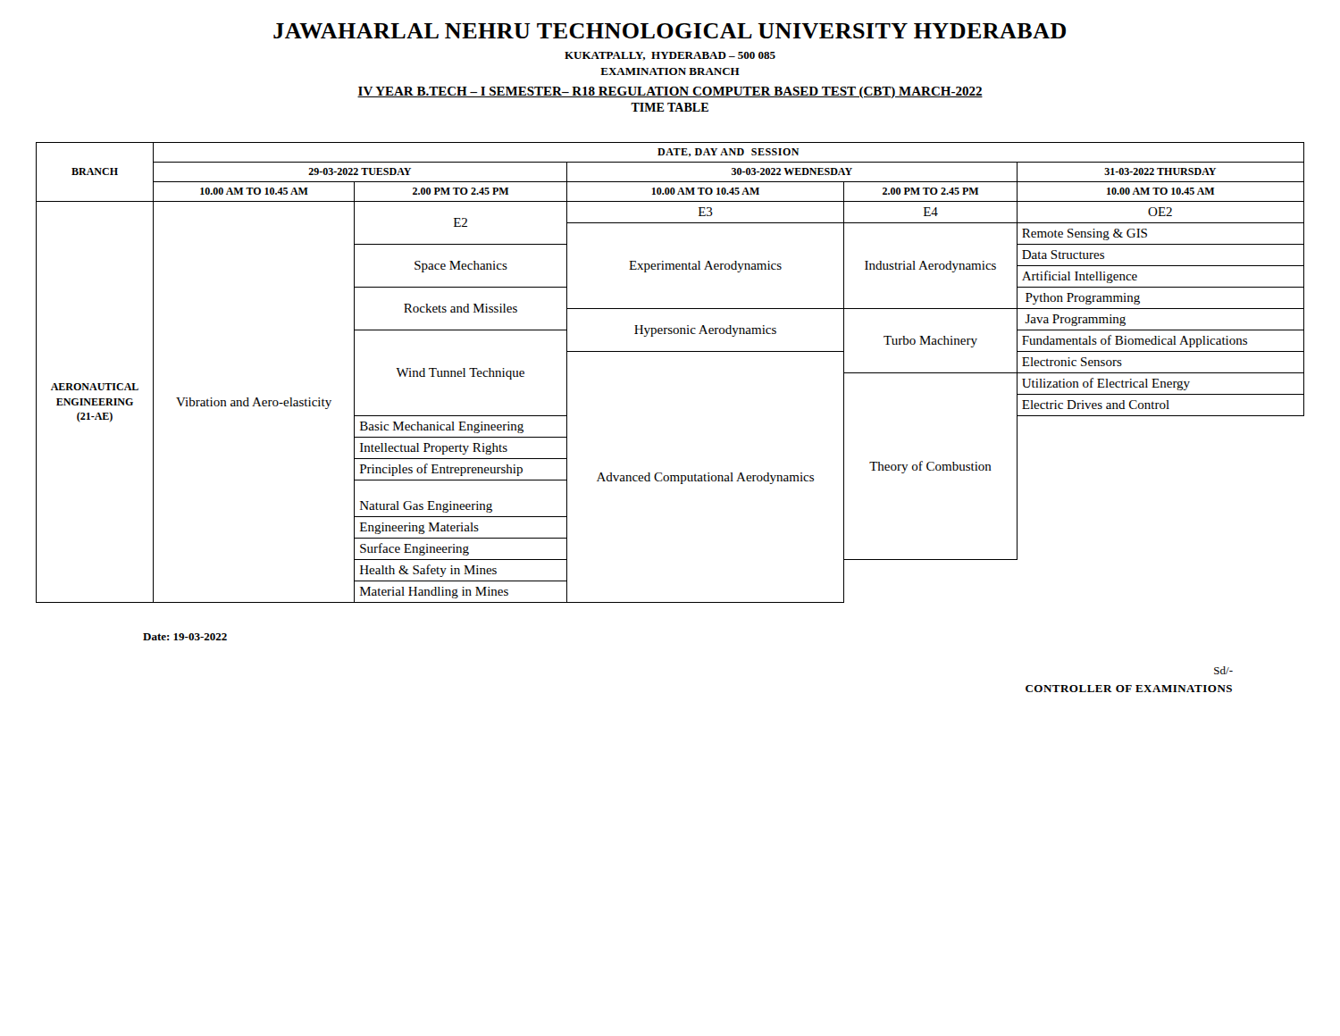JAWAHARLAL NEHRU TECHNOLOGICAL UNIVERSITY HYDERABAD
KUKATPALLY, HYDERABAD – 500 085
EXAMINATION BRANCH
IV YEAR B.TECH – I SEMESTER– R18 REGULATION COMPUTER BASED TEST (CBT) MARCH-2022
TIME TABLE
| BRANCH | DATE, DAY AND SESSION |
| 29-03-2022 TUESDAY | 30-03-2022 WEDNESDAY | 31-03-2022 THURSDAY |
| 10.00 AM TO 10.45 AM | 2.00 PM TO 2.45 PM | 10.00 AM TO 10.45 AM | 2.00 PM TO 2.45 PM | 10.00 AM TO 10.45 AM |
| AERONAUTICAL ENGINEERING (21-AE) | Vibration and Aero-elasticity | E2 | E3 | E4 | OE2 |
| Experimental Aerodynamics | Industrial Aerodynamics | Remote Sensing & GIS |
| Space Mechanics | Data Structures |
| Artificial Intelligence |
| Rockets and Missiles | Python Programming |
| Hypersonic Aerodynamics | Turbo Machinery | Java Programming |
| Wind Tunnel Technique | Fundamentals of Biomedical Applications |
| Advanced Computational Aerodynamics | Electronic Sensors |
| Theory of Combustion | Utilization of Electrical Energy |
| Electric Drives and Control |
| Basic Mechanical Engineering |
| Intellectual Property Rights |
| Principles of Entrepreneurship |
| Natural Gas Engineering |
| Engineering Materials |
| Surface Engineering |
| Health & Safety in Mines |
| Material Handling in Mines |
Date: 19-03-2022
Sd/-
CONTROLLER OF EXAMINATIONS